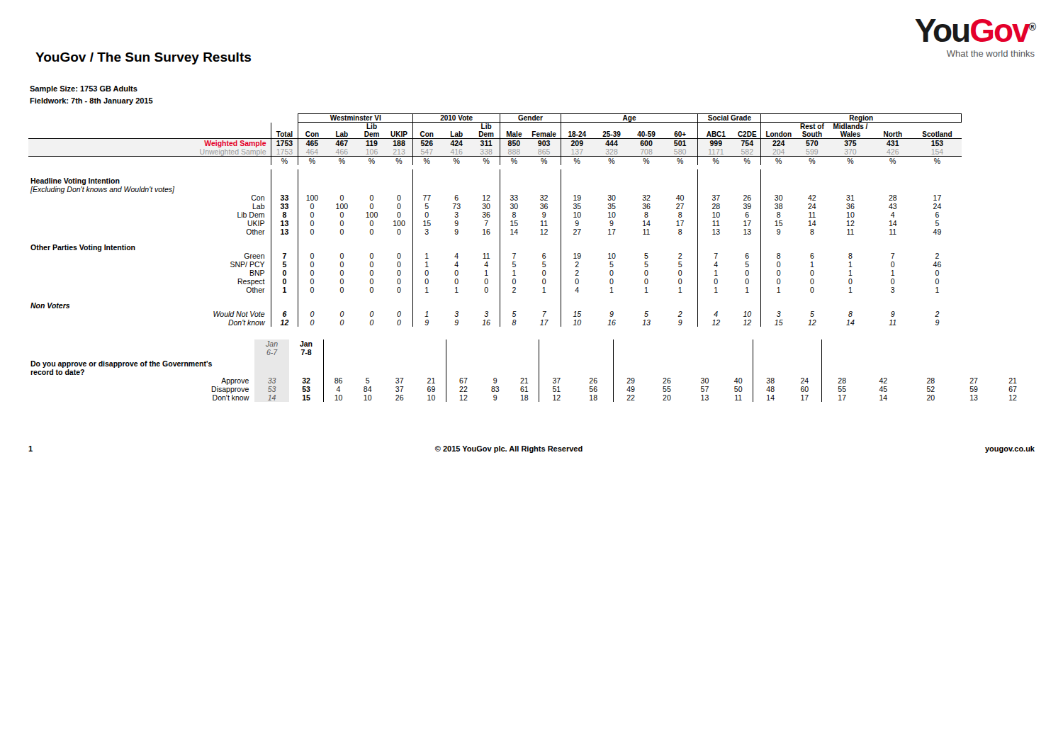YouGov®
What the world thinks
YouGov / The Sun Survey Results
Sample Size: 1753 GB Adults
Fieldwork: 7th - 8th January 2015
| | | Westminster VI | 2010 Vote | Gender | Age | Social Grade | Region |
| --- | --- | --- | --- | --- | --- | --- | --- |
| | Total | Con | Lab | Lib Dem | UKIP | Con | Lab | Lib Dem | Male | Female | 18-24 | 25-39 | 40-59 | 60+ | ABC1 | C2DE | London | Rest of South | Midlands / Wales | North | Scotland |
| Weighted Sample | 1753 | 465 | 467 | 119 | 188 | 526 | 424 | 311 | 850 | 903 | 209 | 444 | 600 | 501 | 999 | 754 | 224 | 570 | 375 | 431 | 153 |
| Unweighted Sample | 1753 | 464 | 466 | 106 | 213 | 547 | 416 | 338 | 888 | 865 | 137 | 328 | 708 | 580 | 1171 | 582 | 204 | 599 | 370 | 426 | 154 |
| | % | % | % | % | % | % | % | % | % | % | % | % | % | % | % | % | % | % | % | % | % |
| Headline Voting Intention | | | | | | | | | | | | | | | | | | | | | |
| [Excluding Don't knows and Wouldn't votes] | | | | | | | | | | | | | | | | | | | | | |
| Con | 33 | 100 | 0 | 0 | 0 | 77 | 6 | 12 | 33 | 32 | 19 | 30 | 32 | 40 | 37 | 26 | 30 | 42 | 31 | 28 | 17 |
| Lab | 33 | 0 | 100 | 0 | 0 | 5 | 73 | 30 | 30 | 36 | 35 | 35 | 36 | 27 | 28 | 39 | 38 | 24 | 36 | 43 | 24 |
| Lib Dem | 8 | 0 | 0 | 100 | 0 | 0 | 3 | 36 | 8 | 9 | 10 | 10 | 8 | 8 | 10 | 6 | 8 | 11 | 10 | 4 | 6 |
| UKIP | 13 | 0 | 0 | 0 | 100 | 15 | 9 | 7 | 15 | 11 | 9 | 9 | 14 | 17 | 11 | 17 | 15 | 14 | 12 | 14 | 5 |
| Other | 13 | 0 | 0 | 0 | 0 | 3 | 9 | 16 | 14 | 12 | 27 | 17 | 11 | 8 | 13 | 13 | 9 | 8 | 11 | 11 | 49 |
| Other Parties Voting Intention | | | | | | | | | | | | | | | | | | | | | |
| Green | 7 | 0 | 0 | 0 | 0 | 1 | 4 | 11 | 7 | 6 | 19 | 10 | 5 | 2 | 7 | 6 | 8 | 6 | 8 | 7 | 2 |
| SNP/ PCY | 5 | 0 | 0 | 0 | 0 | 1 | 4 | 4 | 5 | 5 | 2 | 5 | 5 | 5 | 4 | 5 | 0 | 1 | 1 | 0 | 46 |
| BNP | 0 | 0 | 0 | 0 | 0 | 0 | 0 | 1 | 1 | 0 | 2 | 0 | 0 | 0 | 1 | 0 | 0 | 0 | 1 | 1 | 0 |
| Respect | 0 | 0 | 0 | 0 | 0 | 0 | 0 | 0 | 0 | 0 | 0 | 0 | 0 | 0 | 0 | 0 | 0 | 0 | 0 | 0 | 0 |
| Other | 1 | 0 | 0 | 0 | 0 | 1 | 1 | 0 | 2 | 1 | 4 | 1 | 1 | 1 | 1 | 1 | 1 | 0 | 1 | 3 | 1 |
| Non Voters | | | | | | | | | | | | | | | | | | | | | |
| Would Not Vote | 6 | 0 | 0 | 0 | 0 | 1 | 3 | 3 | 5 | 7 | 15 | 9 | 5 | 2 | 4 | 10 | 3 | 5 | 8 | 9 | 2 |
| Don't know | 12 | 0 | 0 | 0 | 0 | 9 | 9 | 16 | 8 | 17 | 10 | 16 | 13 | 9 | 12 | 12 | 15 | 12 | 14 | 11 | 9 |
| | Jan 6-7 | Jan 7-8 | | | | | | | | | | | | | | | | | | | |
| Do you approve or disapprove of the Government's record to date? | | | | | | | | | | | | | | | | | | | | | |
| Approve | 33 | 32 | 86 | 5 | 37 | 21 | 67 | 9 | 21 | 37 | 26 | 29 | 26 | 30 | 40 | 38 | 24 | 28 | 42 | 28 | 27 | 21 |
| Disapprove | 53 | 53 | 4 | 84 | 37 | 69 | 22 | 83 | 61 | 51 | 56 | 49 | 55 | 57 | 50 | 48 | 60 | 55 | 45 | 52 | 59 | 67 |
| Don't know | 14 | 15 | 10 | 10 | 26 | 10 | 12 | 9 | 18 | 12 | 18 | 22 | 20 | 13 | 11 | 14 | 17 | 17 | 14 | 20 | 13 | 12 |
1
© 2015 YouGov plc. All Rights Reserved
yougov.co.uk